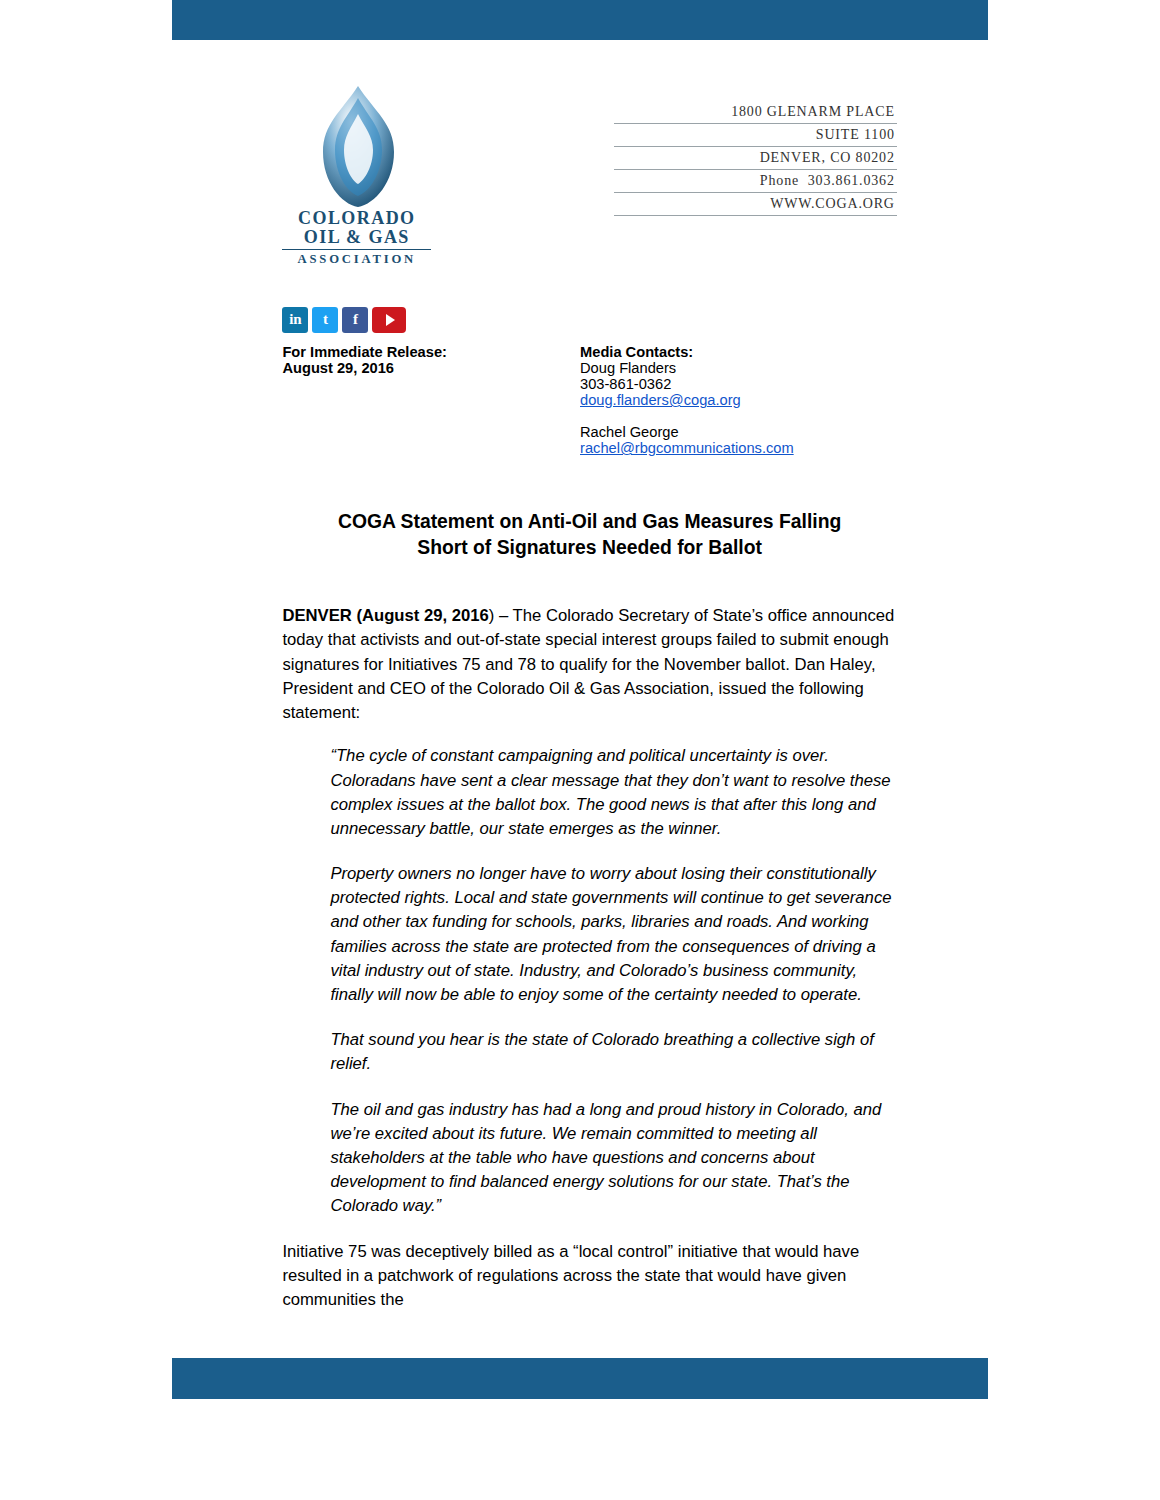COLORADO
OIL & GAS
ASSOCIATION
1800 GLENARM PLACE
SUITE 1100
DENVER, CO 80202
Phone 303.861.0362
WWW.COGA.ORG
in t f
For Immediate Release:
August 29, 2016
Media Contacts:
Doug Flanders
303-861-0362
doug.flanders@coga.org
Rachel George
rachel@rbgcommunications.com
COGA Statement on Anti-Oil and Gas Measures Falling Short of Signatures Needed for Ballot
DENVER (August 29, 2016) – The Colorado Secretary of State’s office announced today that activists and out-of-state special interest groups failed to submit enough signatures for Initiatives 75 and 78 to qualify for the November ballot. Dan Haley, President and CEO of the Colorado Oil & Gas Association, issued the following statement:
“The cycle of constant campaigning and political uncertainty is over. Coloradans have sent a clear message that they don’t want to resolve these complex issues at the ballot box. The good news is that after this long and unnecessary battle, our state emerges as the winner.
Property owners no longer have to worry about losing their constitutionally protected rights. Local and state governments will continue to get severance and other tax funding for schools, parks, libraries and roads. And working families across the state are protected from the consequences of driving a vital industry out of state. Industry, and Colorado’s business community, finally will now be able to enjoy some of the certainty needed to operate.
That sound you hear is the state of Colorado breathing a collective sigh of relief.
The oil and gas industry has had a long and proud history in Colorado, and we’re excited about its future. We remain committed to meeting all stakeholders at the table who have questions and concerns about development to find balanced energy solutions for our state. That’s the Colorado way.”
Initiative 75 was deceptively billed as a “local control” initiative that would have resulted in a patchwork of regulations across the state that would have given communities the